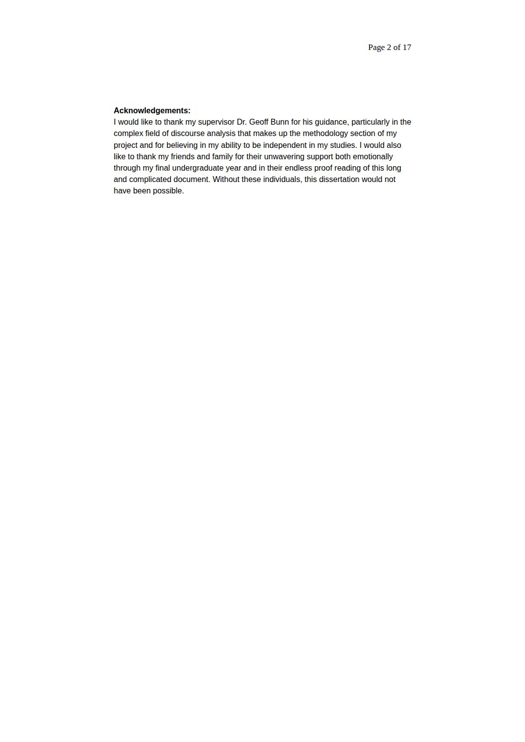Page 2 of 17
Acknowledgements:
I would like to thank my supervisor Dr. Geoff Bunn for his guidance, particularly in the complex field of discourse analysis that makes up the methodology section of my project and for believing in my ability to be independent in my studies. I would also like to thank my friends and family for their unwavering support both emotionally through my final undergraduate year and in their endless proof reading of this long and complicated document. Without these individuals, this dissertation would not have been possible.